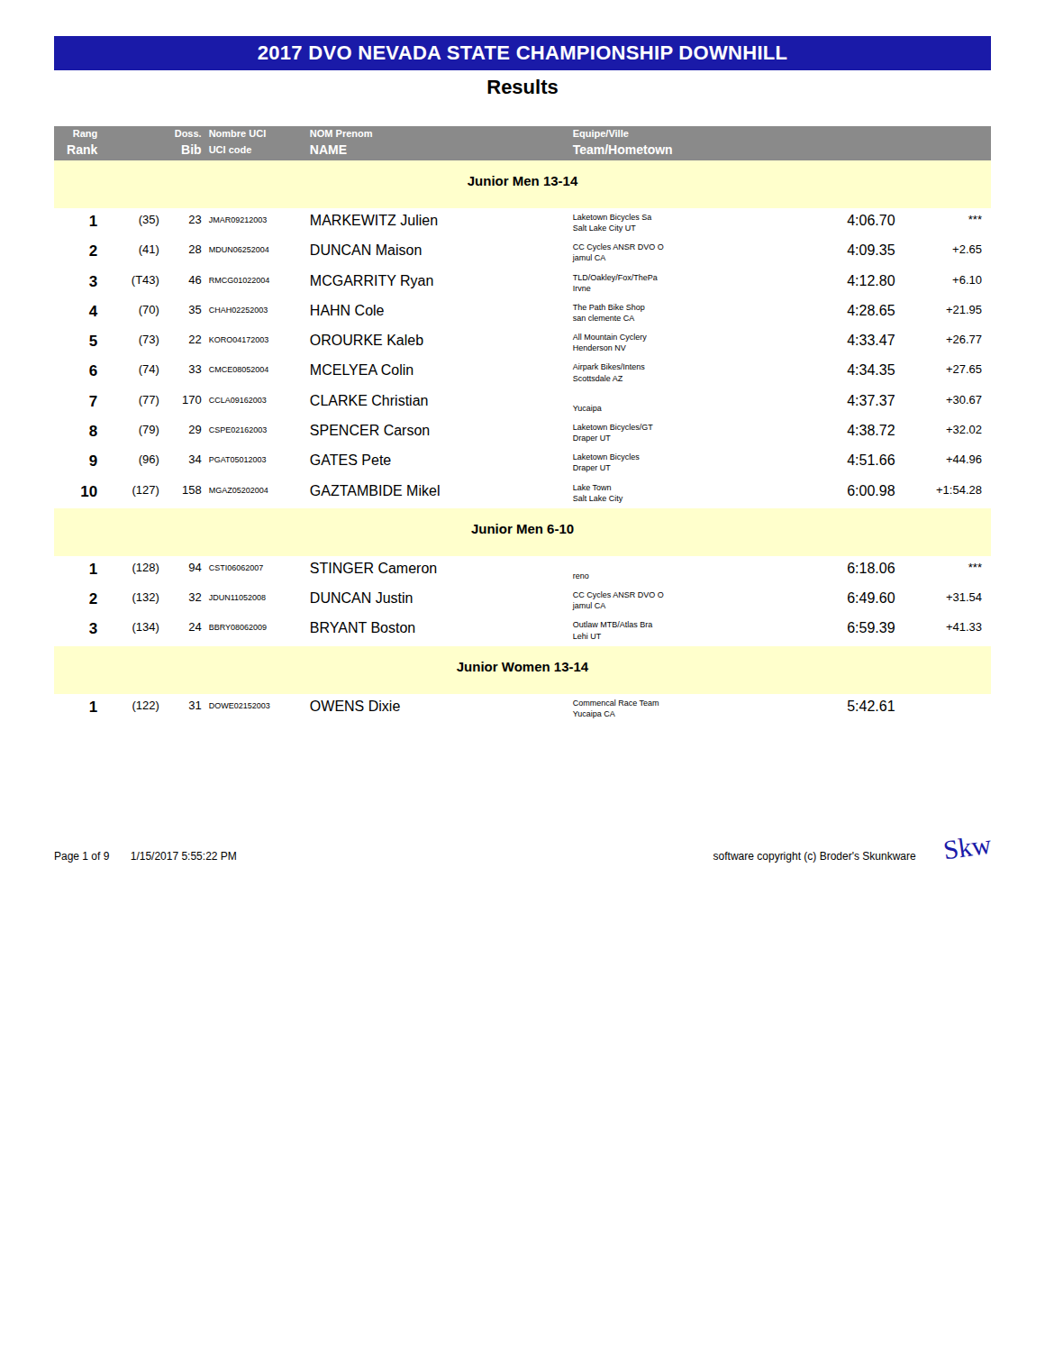2017 DVO NEVADA STATE CHAMPIONSHIP DOWNHILL
Results
| Rang | | Doss. | Nombre UCI | NOM Prenom | Equipe/Ville | | |
| --- | --- | --- | --- | --- | --- | --- | --- |
| Rank | | Bib | UCI code | NAME | Team/Hometown | | |
| Junior Men 13-14 |
| 1 | (35) | 23 | JMAR09212003 | MARKEWITZ Julien | Laketown Bicycles Sa Salt Lake City UT | 4:06.70 | *** |
| 2 | (41) | 28 | MDUN06252004 | DUNCAN Maison | CC Cycles ANSR DVO O jamul CA | 4:09.35 | +2.65 |
| 3 | (T43) | 46 | RMCG01022004 | MCGARRITY Ryan | TLD/Oakley/Fox/ThePa Irvne | 4:12.80 | +6.10 |
| 4 | (70) | 35 | CHAH02252003 | HAHN Cole | The Path Bike Shop san clemente CA | 4:28.65 | +21.95 |
| 5 | (73) | 22 | KORO04172003 | OROURKE Kaleb | All Mountain Cyclery Henderson NV | 4:33.47 | +26.77 |
| 6 | (74) | 33 | CMCE08052004 | MCELYEA Colin | Airpark Bikes/Intens Scottsdale AZ | 4:34.35 | +27.65 |
| 7 | (77) | 170 | CCLA09162003 | CLARKE Christian | Yucaipa | 4:37.37 | +30.67 |
| 8 | (79) | 29 | CSPE02162003 | SPENCER Carson | Laketown Bicycles/GT Draper UT | 4:38.72 | +32.02 |
| 9 | (96) | 34 | PGAT05012003 | GATES Pete | Laketown Bicycles Draper UT | 4:51.66 | +44.96 |
| 10 | (127) | 158 | MGAZ05202004 | GAZTAMBIDE Mikel | Lake Town Salt Lake City | 6:00.98 | +1:54.28 |
| Junior Men 6-10 |
| 1 | (128) | 94 | CSTI06062007 | STINGER Cameron | reno | 6:18.06 | *** |
| 2 | (132) | 32 | JDUN11052008 | DUNCAN Justin | CC Cycles ANSR DVO O jamul CA | 6:49.60 | +31.54 |
| 3 | (134) | 24 | BBRY08062009 | BRYANT Boston | Outlaw MTB/Atlas Bra Lehi UT | 6:59.39 | +41.33 |
| Junior Women 13-14 |
| 1 | (122) | 31 | DOWE02152003 | OWENS Dixie | Commencal Race Team Yucaipa CA | 5:42.61 | |
Page 1 of 9 1/15/2017 5:55:22 PM
software copyright (c) Broder's Skunkware
Skw